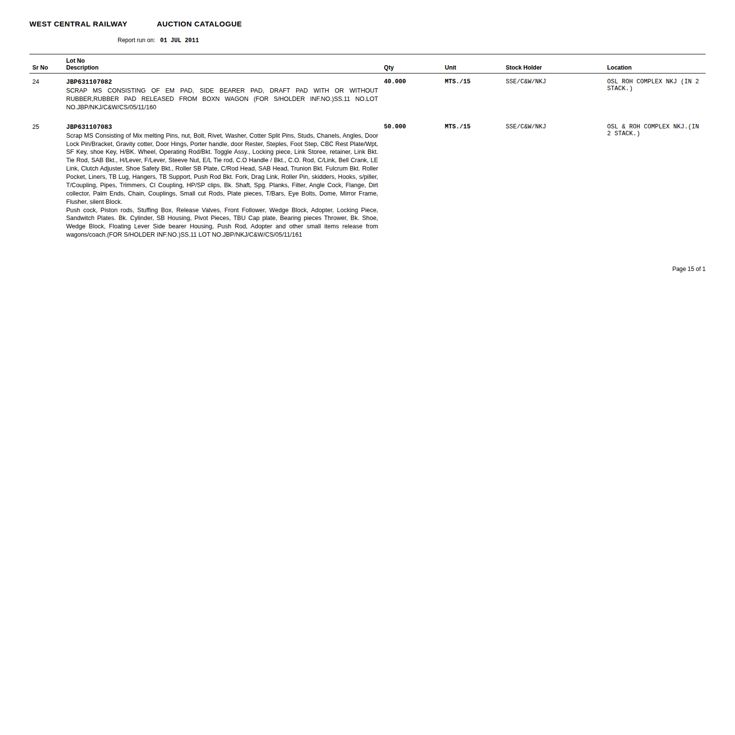WEST CENTRAL RAILWAY AUCTION CATALOGUE
Report run on: 01 JUL 2011
| Sr No | Lot No Description | Qty | Unit | Stock Holder | Location |
| --- | --- | --- | --- | --- | --- |
| 24 | JBP631107082 SCRAP MS CONSISTING OF EM PAD, SIDE BEARER PAD, DRAFT PAD WITH OR WITHOUT RUBBER,RUBBER PAD RELEASED FROM BOXN WAGON (FOR S/HOLDER INF.NO.)SS.11 NO.LOT NO.JBP/NKJ/C&W/CS/05/11/160 | 40.000 | MTS./15 | SSE/C&W/NKJ | OSL ROH COMPLEX NKJ (IN 2 STACK.) |
| 25 | JBP631107083 Scrap MS Consisting of Mix melting Pins, nut, Bolt, Rivet, Washer, Cotter Split Pins, Studs, Chanels, Angles, Door Lock Pin/Bracket, Gravity cotter, Door Hings, Porter handle, door Rester, Steples, Foot Step, CBC Rest Plate/Wpt, SF Key, shoe Key, H/BK. Wheel, Operating Rod/Bkt. Toggle Assy., Locking piece, Link Storee, retainer, Link Bkt. Tie Rod, SAB Bkt., H/Lever, F/Lever, Steeve Nut, E/L Tie rod, C.O Handle / Bkt., C.O. Rod, C/Link, Bell Crank, LE Link, Clutch Adjuster, Shoe Safety Bkt., Roller SB Plate, C/Rod Head, SAB Head, Trunion Bkt. Fulcrum Bkt. Roller Pocket, Liners, TB Lug, Hangers, TB Support, Push Rod Bkt. Fork, Drag Link, Roller Pin, skidders, Hooks, s/piller, T/Coupling, Pipes, Trimmers, CI Coupling, HP/SP clips, Bk. Shaft, Spg. Planks, Filter, Angle Cock, Flange, Dirt collector, Palm Ends, Chain, Couplings, Small cut Rods, Plate pieces, T/Bars, Eye Bolts, Dome, Mirror Frame, Flusher, silent Block. Push cock, Piston rods, Stuffing Box, Release Valves, Front Follower, Wedge Block, Adopter, Locking Piece, Sandwitch Plates. Bk. Cylinder, SB Housing, Pivot Pieces, TBU Cap plate, Bearing pieces Thrower, Bk. Shoe, Wedge Block, Floating Lever Side bearer Housing, Push Rod, Adopter and other small items release from wagons/coach.(FOR S/HOLDER INF.NO.)SS.11 LOT NO.JBP/NKJ/C&W/CS/05/11/161 | 50.000 | MTS./15 | SSE/C&W/NKJ | OSL & ROH COMPLEX NKJ.(IN 2 STACK.) |
Page 15 of 1